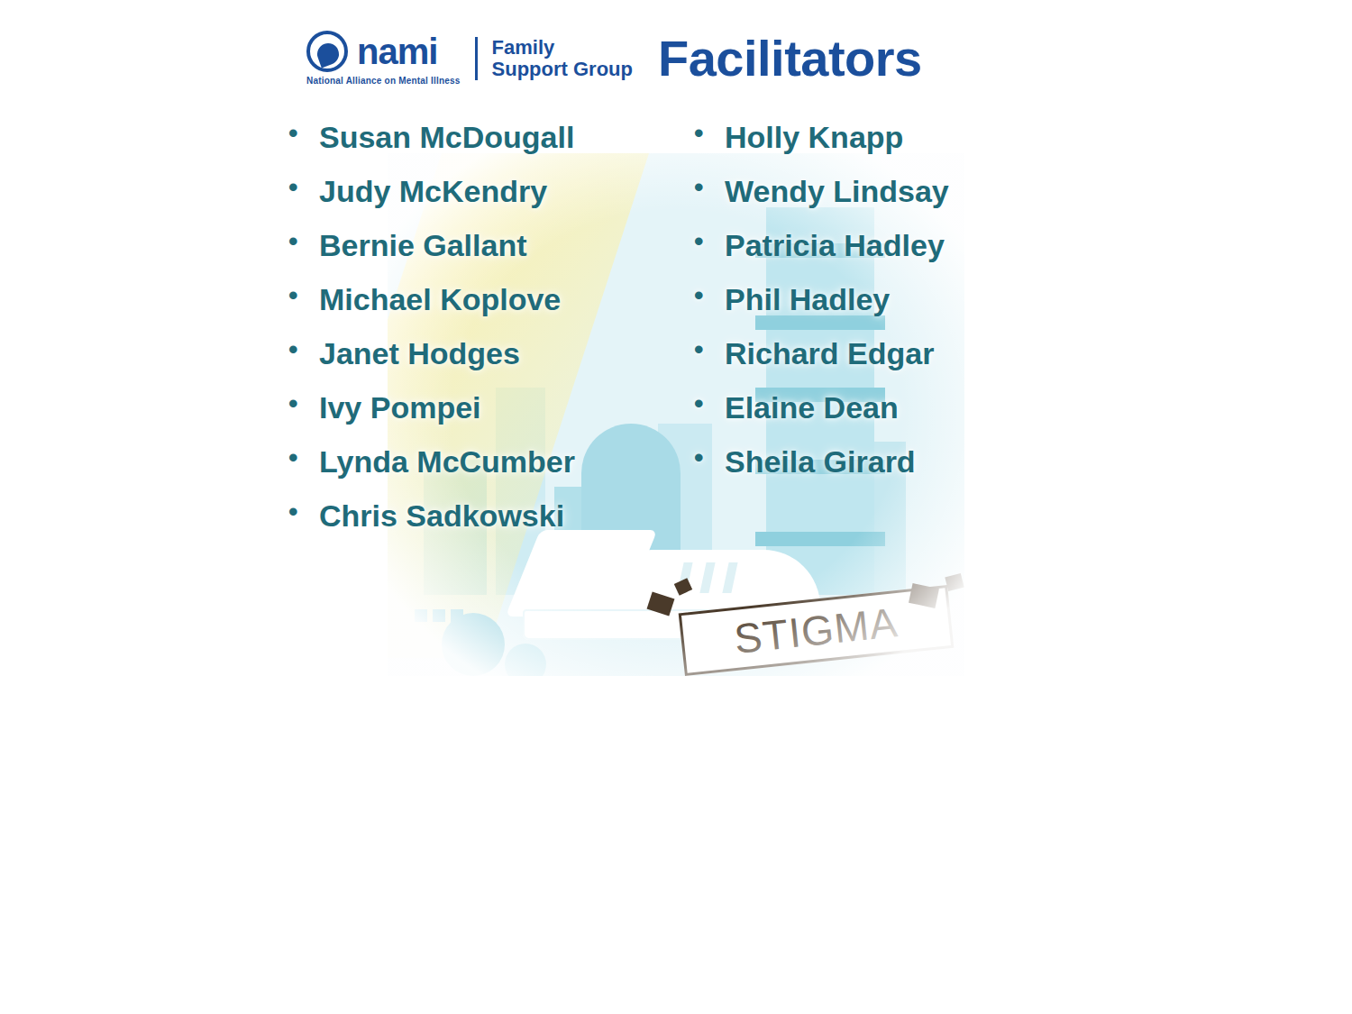STIGMA
nami
National Alliance on Mental Illness
Family
Support Group
Facilitators
Susan McDougall
Judy McKendry
Bernie Gallant
Michael Koplove
Janet Hodges
Ivy Pompei
Lynda McCumber
Chris Sadkowski
Holly Knapp
Wendy Lindsay
Patricia Hadley
Phil Hadley
Richard Edgar
Elaine Dean
Sheila Girard